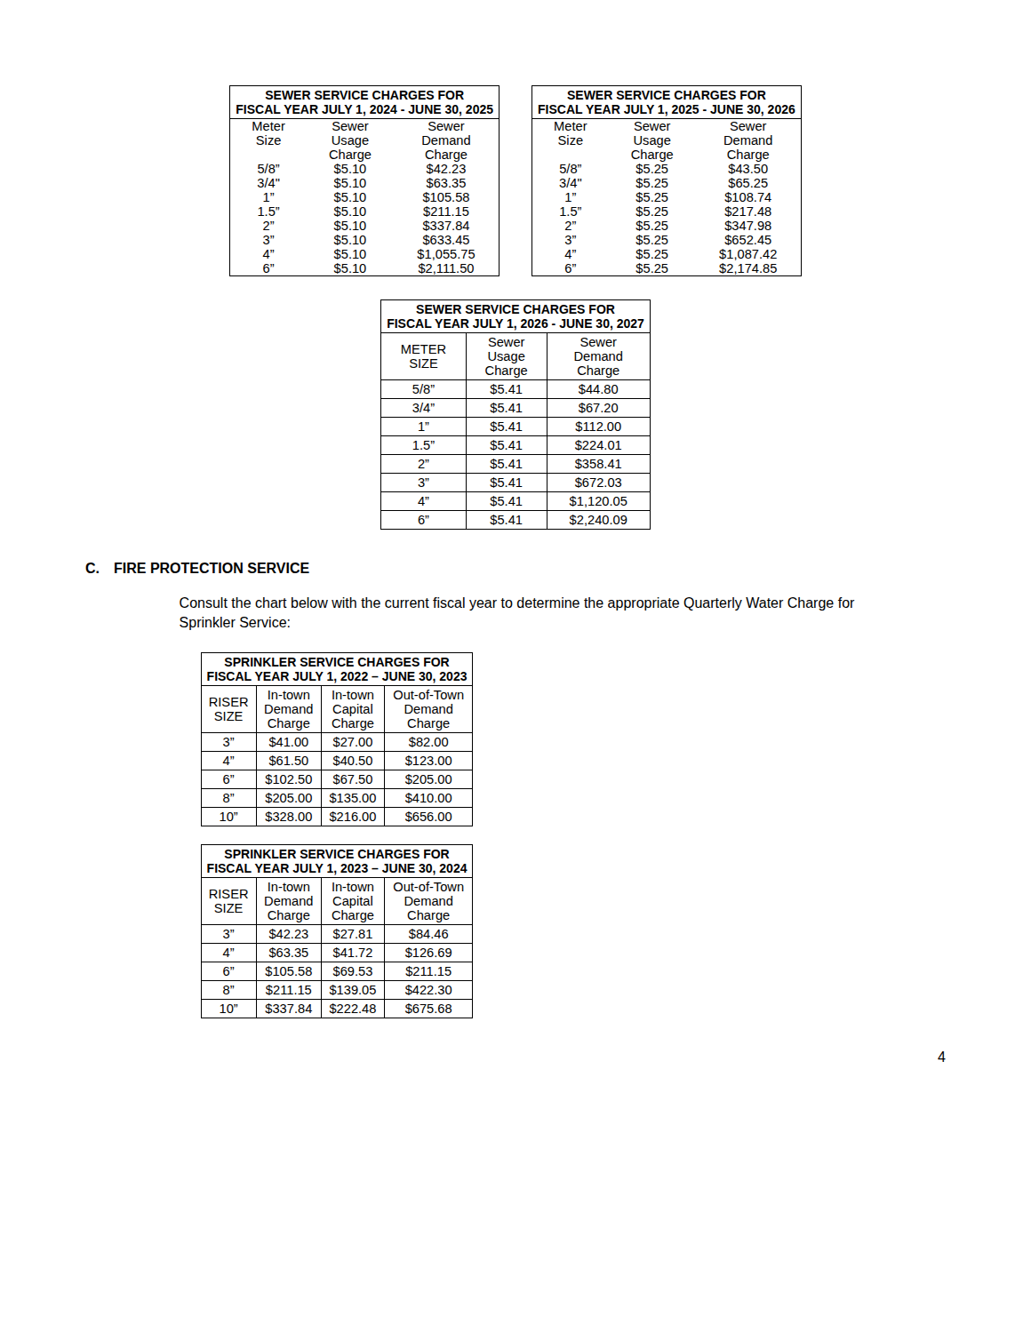| / SEWER SERVICE CHARGES FOR FISCAL YEAR JULY 1, 2024 - JUNE 30, 2025 / / --- / / Meter Size / Sewer Usage Charge / Sewer Demand Charge / / 5/8” / $5.10 / $42.23 / / 3/4" / $5.10 / $63.35 / / 1” / $5.10 / $105.58 / / 1.5” / $5.10 / $211.15 / / 2” / $5.10 / $337.84 / / 3” / $5.10 / $633.45 / / 4” / $5.10 / $1,055.75 / / 6” / $5.10 / $2,111.50 / | / SEWER SERVICE CHARGES FOR FISCAL YEAR JULY 1, 2025 - JUNE 30, 2026 / / --- / / Meter Size / Sewer Usage Charge / Sewer Demand Charge / / 5/8” / $5.25 / $43.50 / / 3/4" / $5.25 / $65.25 / / 1” / $5.25 / $108.74 / / 1.5” / $5.25 / $217.48 / / 2” / $5.25 / $347.98 / / 3” / $5.25 / $652.45 / / 4” / $5.25 / $1,087.42 / / 6” / $5.25 / $2,174.85 / |
| SEWER SERVICE CHARGES FOR FISCAL YEAR JULY 1, 2026 - JUNE 30, 2027 |
| --- |
| METER SIZE | Sewer Usage Charge | Sewer Demand Charge |
| 5/8” | $5.41 | $44.80 |
| 3/4” | $5.41 | $67.20 |
| 1” | $5.41 | $112.00 |
| 1.5” | $5.41 | $224.01 |
| 2” | $5.41 | $358.41 |
| 3” | $5.41 | $672.03 |
| 4” | $5.41 | $1,120.05 |
| 6” | $5.41 | $2,240.09 |
C. FIRE PROTECTION SERVICE
Consult the chart below with the current fiscal year to determine the appropriate Quarterly Water Charge for Sprinkler Service:
| SPRINKLER SERVICE CHARGES FOR FISCAL YEAR JULY 1, 2022 – JUNE 30, 2023 |
| --- |
| RISER SIZE | In-town Demand Charge | In-town Capital Charge | Out-of-Town Demand Charge |
| 3” | $41.00 | $27.00 | $82.00 |
| 4” | $61.50 | $40.50 | $123.00 |
| 6” | $102.50 | $67.50 | $205.00 |
| 8” | $205.00 | $135.00 | $410.00 |
| 10” | $328.00 | $216.00 | $656.00 |
| SPRINKLER SERVICE CHARGES FOR FISCAL YEAR JULY 1, 2023 – JUNE 30, 2024 |
| --- |
| RISER SIZE | In-town Demand Charge | In-town Capital Charge | Out-of-Town Demand Charge |
| 3” | $42.23 | $27.81 | $84.46 |
| 4” | $63.35 | $41.72 | $126.69 |
| 6” | $105.58 | $69.53 | $211.15 |
| 8” | $211.15 | $139.05 | $422.30 |
| 10” | $337.84 | $222.48 | $675.68 |
4